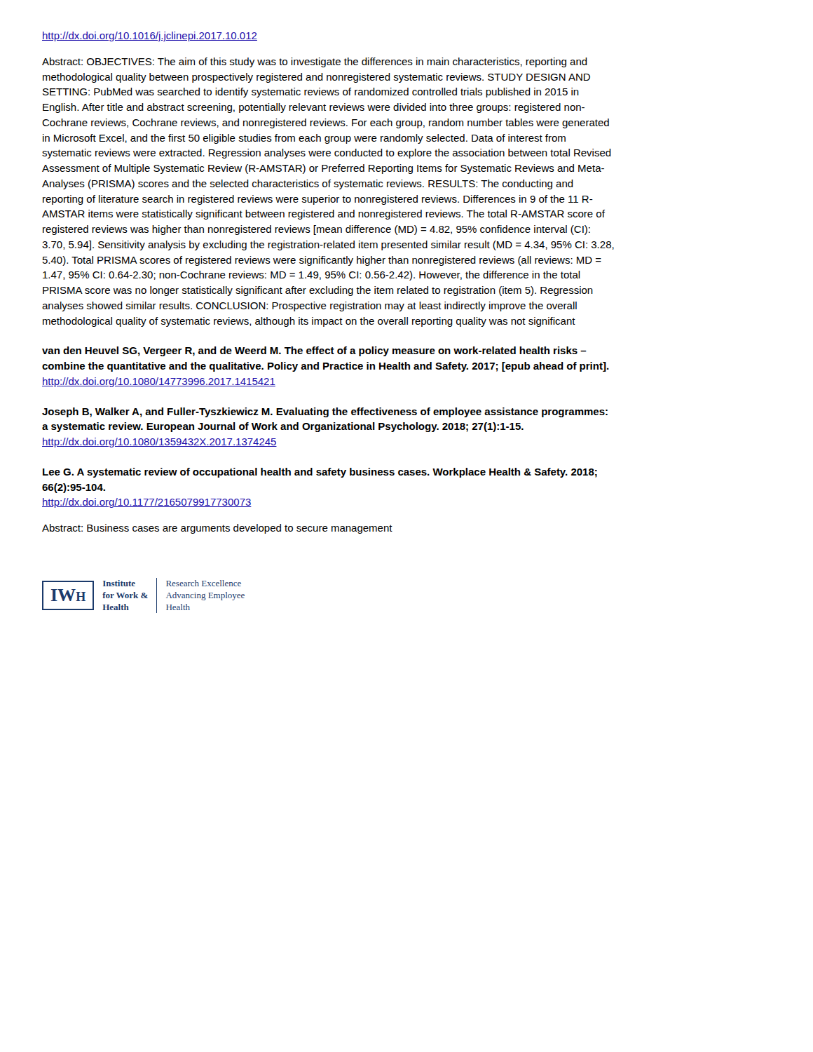http://dx.doi.org/10.1016/j.jclinepi.2017.10.012
Abstract: OBJECTIVES: The aim of this study was to investigate the differences in main characteristics, reporting and methodological quality between prospectively registered and nonregistered systematic reviews. STUDY DESIGN AND SETTING: PubMed was searched to identify systematic reviews of randomized controlled trials published in 2015 in English. After title and abstract screening, potentially relevant reviews were divided into three groups: registered non-Cochrane reviews, Cochrane reviews, and nonregistered reviews. For each group, random number tables were generated in Microsoft Excel, and the first 50 eligible studies from each group were randomly selected. Data of interest from systematic reviews were extracted. Regression analyses were conducted to explore the association between total Revised Assessment of Multiple Systematic Review (R-AMSTAR) or Preferred Reporting Items for Systematic Reviews and Meta-Analyses (PRISMA) scores and the selected characteristics of systematic reviews. RESULTS: The conducting and reporting of literature search in registered reviews were superior to nonregistered reviews. Differences in 9 of the 11 R-AMSTAR items were statistically significant between registered and nonregistered reviews. The total R-AMSTAR score of registered reviews was higher than nonregistered reviews [mean difference (MD) = 4.82, 95% confidence interval (CI): 3.70, 5.94]. Sensitivity analysis by excluding the registration-related item presented similar result (MD = 4.34, 95% CI: 3.28, 5.40). Total PRISMA scores of registered reviews were significantly higher than nonregistered reviews (all reviews: MD = 1.47, 95% CI: 0.64-2.30; non-Cochrane reviews: MD = 1.49, 95% CI: 0.56-2.42). However, the difference in the total PRISMA score was no longer statistically significant after excluding the item related to registration (item 5). Regression analyses showed similar results. CONCLUSION: Prospective registration may at least indirectly improve the overall methodological quality of systematic reviews, although its impact on the overall reporting quality was not significant
van den Heuvel SG, Vergeer R, and de Weerd M. The effect of a policy measure on work-related health risks – combine the quantitative and the qualitative. Policy and Practice in Health and Safety. 2017; [epub ahead of print].
http://dx.doi.org/10.1080/14773996.2017.1415421
Joseph B, Walker A, and Fuller-Tyszkiewicz M. Evaluating the effectiveness of employee assistance programmes: a systematic review. European Journal of Work and Organizational Psychology. 2018; 27(1):1-15.
http://dx.doi.org/10.1080/1359432X.2017.1374245
Lee G. A systematic review of occupational health and safety business cases. Workplace Health & Safety. 2018; 66(2):95-104.
http://dx.doi.org/10.1177/2165079917730073
Abstract: Business cases are arguments developed to secure management
IWH
Institute
for Work &
Health
Research Excellence
Advancing Employee
Health